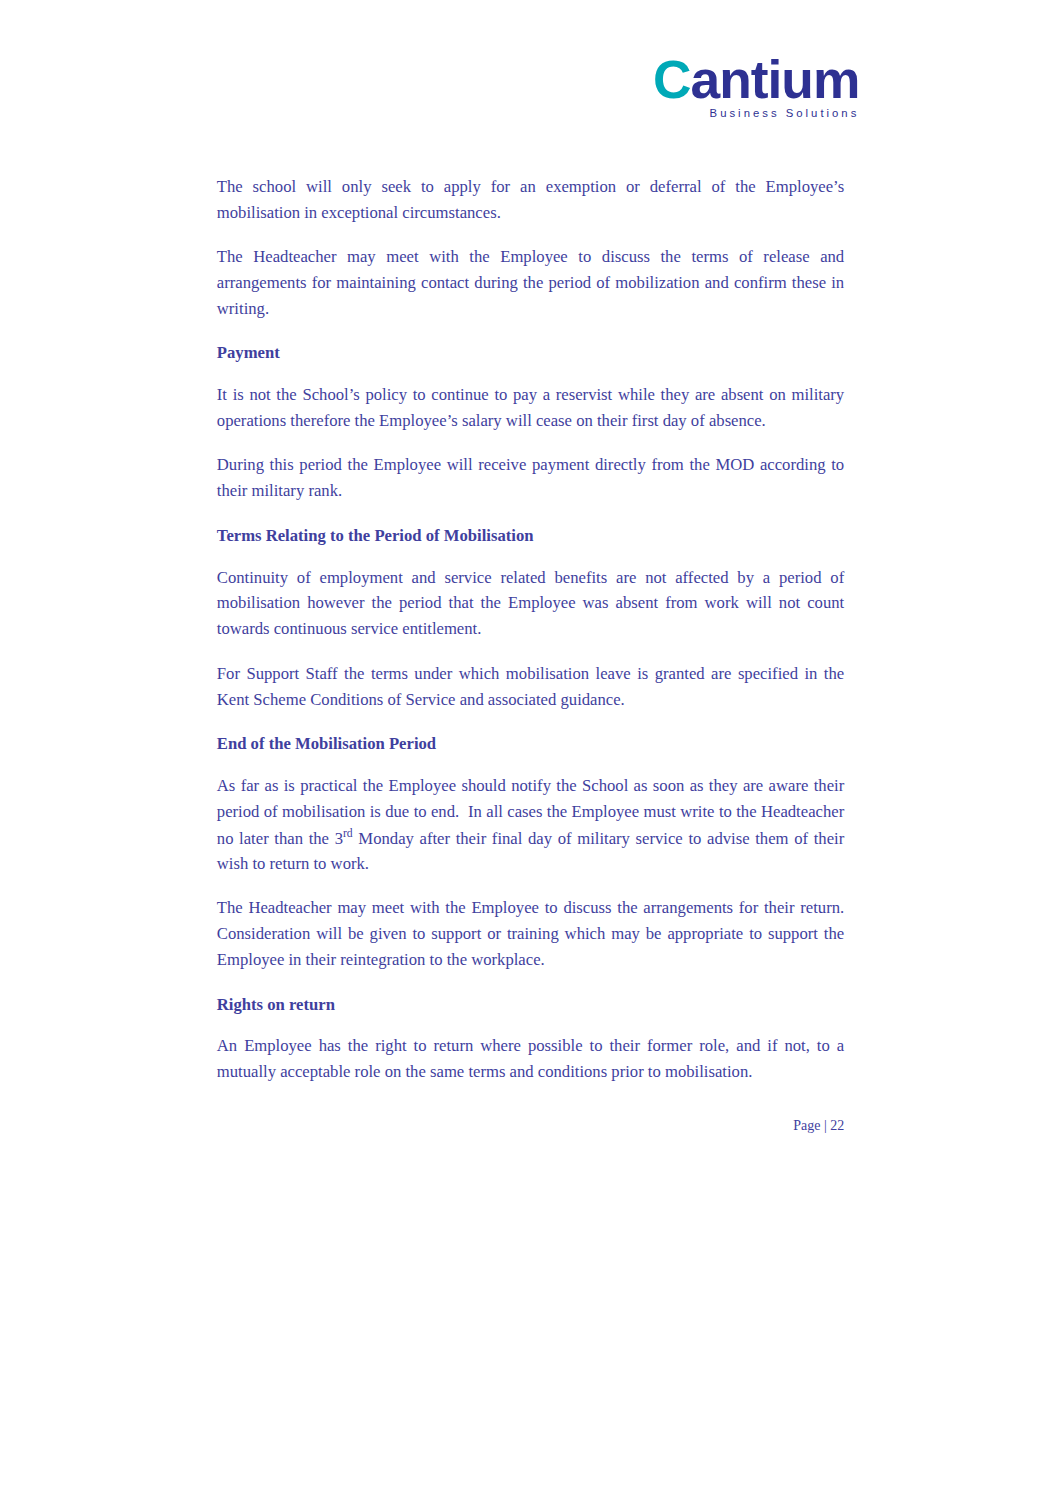Cantium
Business Solutions
The school will only seek to apply for an exemption or deferral of the Employee’s mobilisation in exceptional circumstances.
The Headteacher may meet with the Employee to discuss the terms of release and arrangements for maintaining contact during the period of mobilization and confirm these in writing.
Payment
It is not the School’s policy to continue to pay a reservist while they are absent on military operations therefore the Employee’s salary will cease on their first day of absence.
During this period the Employee will receive payment directly from the MOD according to their military rank.
Terms Relating to the Period of Mobilisation
Continuity of employment and service related benefits are not affected by a period of mobilisation however the period that the Employee was absent from work will not count towards continuous service entitlement.
For Support Staff the terms under which mobilisation leave is granted are specified in the Kent Scheme Conditions of Service and associated guidance.
End of the Mobilisation Period
As far as is practical the Employee should notify the School as soon as they are aware their period of mobilisation is due to end. In all cases the Employee must write to the Headteacher no later than the 3rd Monday after their final day of military service to advise them of their wish to return to work.
The Headteacher may meet with the Employee to discuss the arrangements for their return. Consideration will be given to support or training which may be appropriate to support the Employee in their reintegration to the workplace.
Rights on return
An Employee has the right to return where possible to their former role, and if not, to a mutually acceptable role on the same terms and conditions prior to mobilisation.
Page | 22